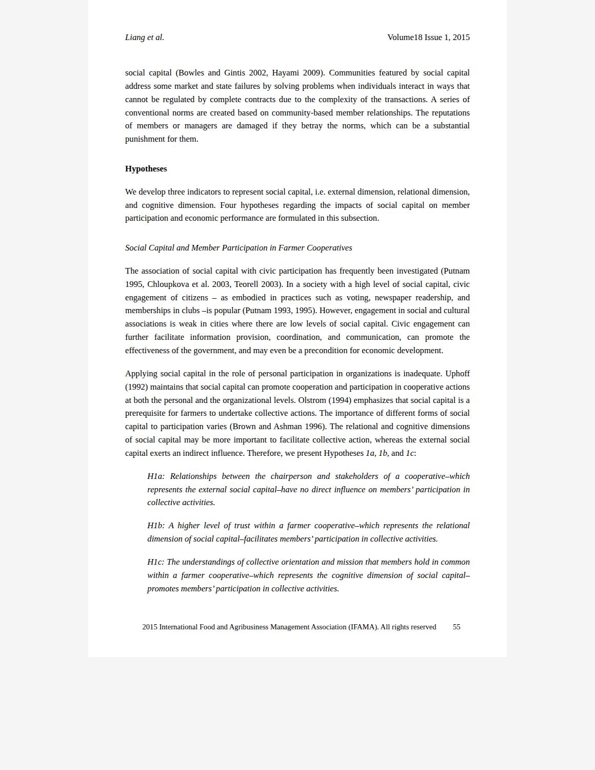Liang et al. Volume18 Issue 1, 2015
social capital (Bowles and Gintis 2002, Hayami 2009). Communities featured by social capital address some market and state failures by solving problems when individuals interact in ways that cannot be regulated by complete contracts due to the complexity of the transactions. A series of conventional norms are created based on community-based member relationships. The reputations of members or managers are damaged if they betray the norms, which can be a substantial punishment for them.
Hypotheses
We develop three indicators to represent social capital, i.e. external dimension, relational dimension, and cognitive dimension. Four hypotheses regarding the impacts of social capital on member participation and economic performance are formulated in this subsection.
Social Capital and Member Participation in Farmer Cooperatives
The association of social capital with civic participation has frequently been investigated (Putnam 1995, Chloupkova et al. 2003, Teorell 2003). In a society with a high level of social capital, civic engagement of citizens – as embodied in practices such as voting, newspaper readership, and memberships in clubs –is popular (Putnam 1993, 1995). However, engagement in social and cultural associations is weak in cities where there are low levels of social capital. Civic engagement can further facilitate information provision, coordination, and communication, can promote the effectiveness of the government, and may even be a precondition for economic development.
Applying social capital in the role of personal participation in organizations is inadequate. Uphoff (1992) maintains that social capital can promote cooperation and participation in cooperative actions at both the personal and the organizational levels. Olstrom (1994) emphasizes that social capital is a prerequisite for farmers to undertake collective actions. The importance of different forms of social capital to participation varies (Brown and Ashman 1996). The relational and cognitive dimensions of social capital may be more important to facilitate collective action, whereas the external social capital exerts an indirect influence. Therefore, we present Hypotheses 1a, 1b, and 1c:
H1a: Relationships between the chairperson and stakeholders of a cooperative–which represents the external social capital–have no direct influence on members’ participation in collective activities.
H1b: A higher level of trust within a farmer cooperative–which represents the relational dimension of social capital–facilitates members’ participation in collective activities.
H1c: The understandings of collective orientation and mission that members hold in common within a farmer cooperative–which represents the cognitive dimension of social capital–promotes members’ participation in collective activities.
 2015 International Food and Agribusiness Management Association (IFAMA). All rights reserved 55